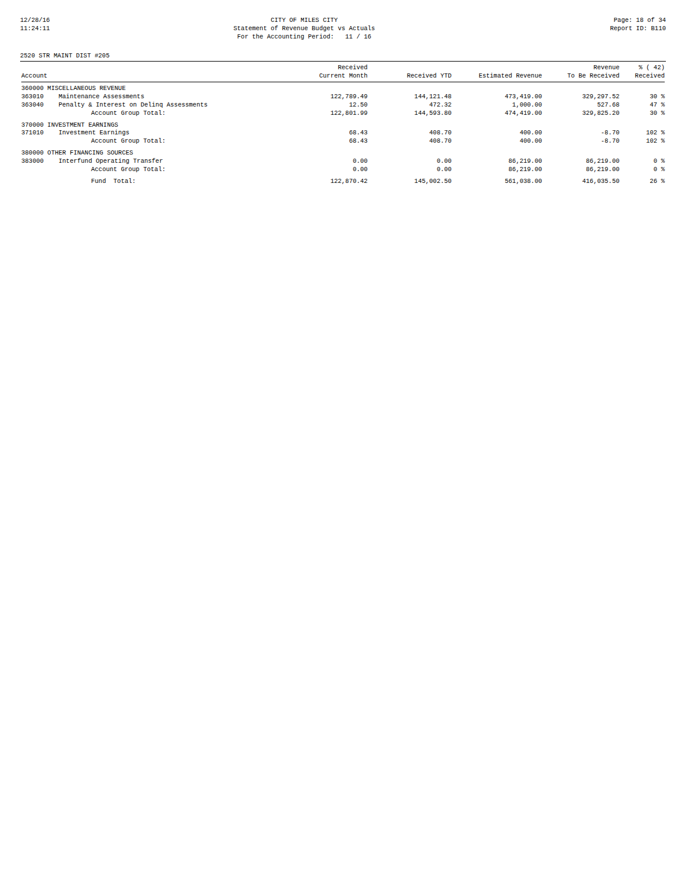| 12/28/16 | CITY OF MILES CITY | Page: 18 of 34 |
| 11:24:11 | Statement of Revenue Budget vs Actuals | Report ID: B110 |
| | For the Accounting Period: 11 / 16 | |
2520 STR MAINT DIST #205
| | Received | | | Revenue | % ( 42) |
| Account | Current Month | Received YTD | Estimated Revenue | To Be Received | Received |
| 360000 MISCELLANEOUS REVENUE | | | | | |
| 363010 Maintenance Assessments | 122,789.49 | 144,121.48 | 473,419.00 | 329,297.52 | 30 % |
| 363040 Penalty & Interest on Delinq Assessments | 12.50 | 472.32 | 1,000.00 | 527.68 | 47 % |
| Account Group Total: | 122,801.99 | 144,593.80 | 474,419.00 | 329,825.20 | 30 % |
| 370000 INVESTMENT EARNINGS | | | | | |
| 371010 Investment Earnings | 68.43 | 408.70 | 400.00 | -8.70 | 102 % |
| Account Group Total: | 68.43 | 408.70 | 400.00 | -8.70 | 102 % |
| 380000 OTHER FINANCING SOURCES | | | | | |
| 383000 Interfund Operating Transfer | 0.00 | 0.00 | 86,219.00 | 86,219.00 | 0 % |
| Account Group Total: | 0.00 | 0.00 | 86,219.00 | 86,219.00 | 0 % |
| Fund Total: | 122,870.42 | 145,002.50 | 561,038.00 | 416,035.50 | 26 % |